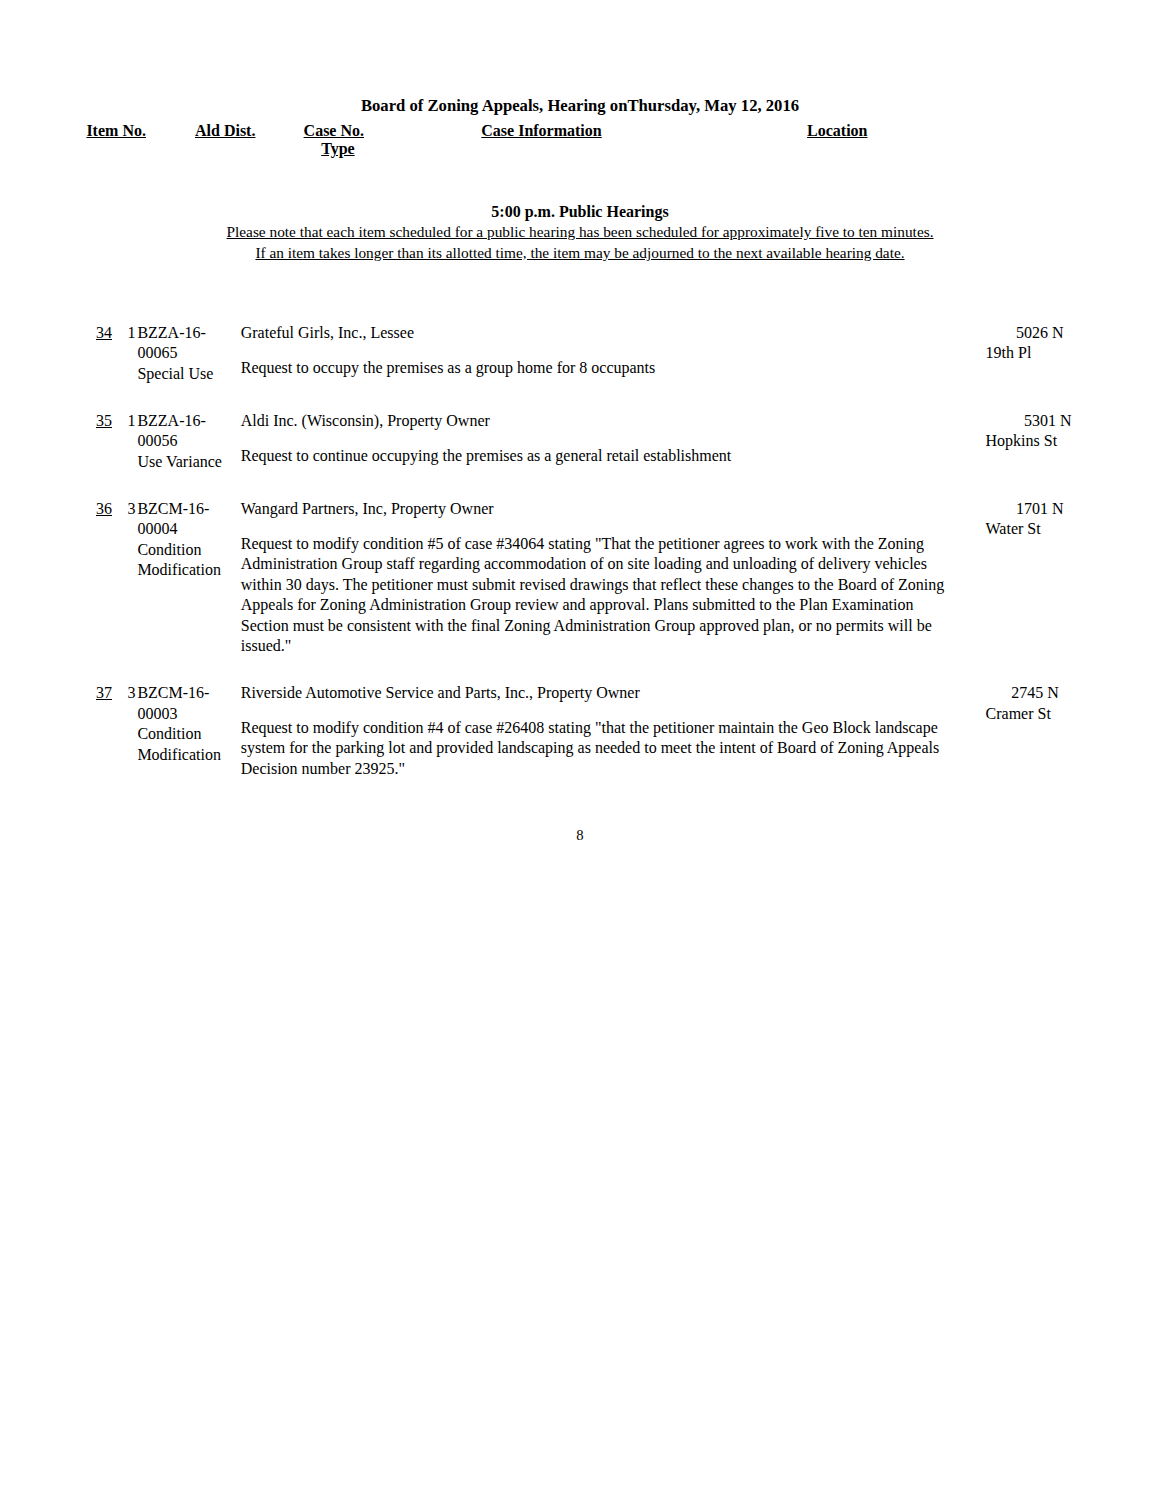Board of Zoning Appeals, Hearing onThursday, May 12, 2016
| Item No. | Ald Dist. | Case No. Type | Case Information | Location |
| --- | --- | --- | --- | --- |
5:00 p.m. Public Hearings
Please note that each item scheduled for a public hearing has been scheduled for approximately five to ten minutes.
If an item takes longer than its allotted time, the item may be adjourned to the next available hearing date.
| 34 | 1 | BZZA-16-00065 Special Use | Grateful Girls, Inc., Lessee Request to occupy the premises as a group home for 8 occupants | 5026 N 19th Pl |
| 35 | 1 | BZZA-16-00056 Use Variance | Aldi Inc. (Wisconsin), Property Owner Request to continue occupying the premises as a general retail establishment | 5301 N Hopkins St |
| 36 | 3 | BZCM-16-00004 Condition Modification | Wangard Partners, Inc, Property Owner Request to modify condition #5 of case #34064 stating "That the petitioner agrees to work with the Zoning Administration Group staff regarding accommodation of on site loading and unloading of delivery vehicles within 30 days. The petitioner must submit revised drawings that reflect these changes to the Board of Zoning Appeals for Zoning Administration Group review and approval. Plans submitted to the Plan Examination Section must be consistent with the final Zoning Administration Group approved plan, or no permits will be issued." | 1701 N Water St |
| 37 | 3 | BZCM-16-00003 Condition Modification | Riverside Automotive Service and Parts, Inc., Property Owner Request to modify condition #4 of case #26408 stating "that the petitioner maintain the Geo Block landscape system for the parking lot and provided landscaping as needed to meet the intent of Board of Zoning Appeals Decision number 23925." | 2745 N Cramer St |
8